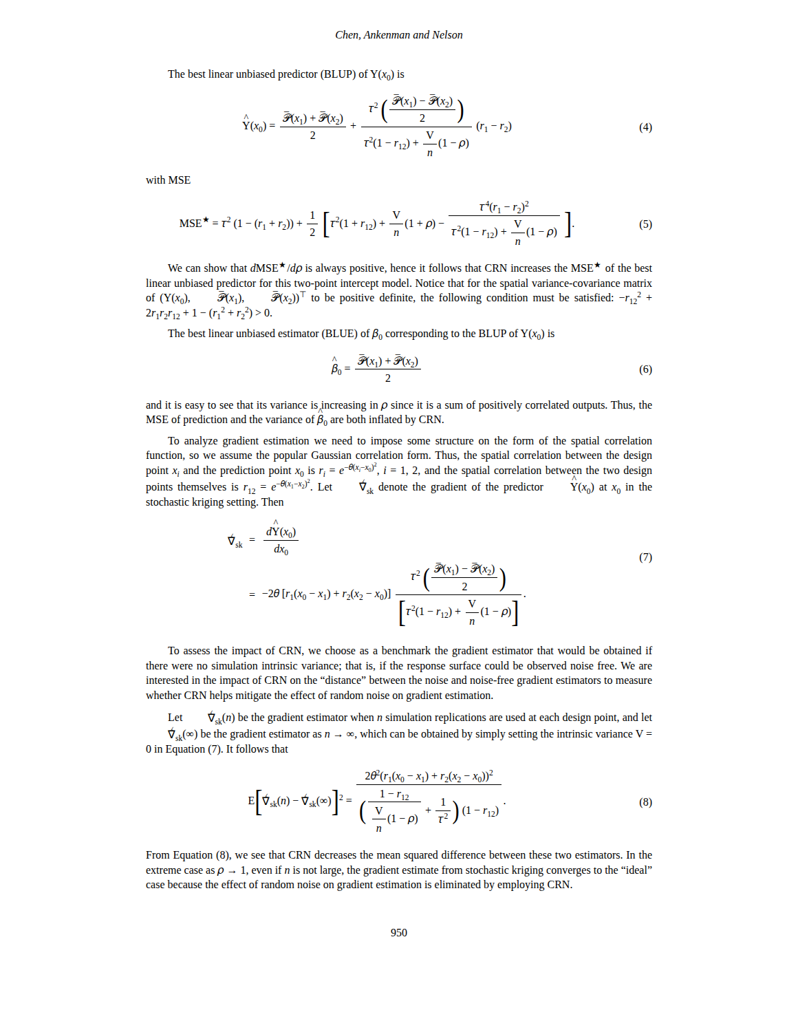Chen, Ankenman and Nelson
The best linear unbiased predictor (BLUP) of Y(x0) is
^Y(x0) = –𝒫(x1) + –𝒫(x2) 2 + 𝜏2 (–𝒫(x1) − –𝒫(x2) 2) 𝜏2(1 − r12) + Vn(1 − 𝜌) (r1 − r2)
(4)
with MSE
MSE★ = 𝜏2 (1 − (r1 + r2)) + 12 [𝜏2(1 + r12) + Vn(1 + 𝜌) − 𝜏4(r1 − r2)2 𝜏2(1 − r12) + Vn(1 − 𝜌) ].
(5)
We can show that d MSE★/d𝜌 is always positive, hence it follows that CRN increases the MSE★ of the best linear unbiased predictor for this two-point intercept model. Notice that for the spatial variance-covariance matrix of (Y(x0), –𝒫(x1), –𝒫(x2))⊤ to be positive definite, the following condition must be satisfied: −r122 + 2r1r2r12 + 1 − (r12 + r22) > 0.
The best linear unbiased estimator (BLUE) of 𝛽0 corresponding to the BLUP of Y(x0) is
^𝛽0 = –𝒫(x1) + –𝒫(x2) 2
(6)
and it is easy to see that its variance is increasing in 𝜌 since it is a sum of positively correlated outputs. Thus, the MSE of prediction and the variance of ^𝛽0 are both inflated by CRN.
To analyze gradient estimation we need to impose some structure on the form of the spatial correlation function, so we assume the popular Gaussian correlation form. Thus, the spatial correlation between the design point xi and the prediction point x0 is ri = e−𝜃(xi−x0)2, i = 1, 2, and the spatial correlation between the two design points themselves is r12 = e−𝜃(x1−x2)2. Let ⁁∇sk denote the gradient of the predictor ^Y(x0) at x0 in the stochastic kriging setting. Then
| ⁁ ∇ sk | = | d ^ Y ( x 0 ) dx 0 |
| | = | −2𝜃 [ r 1 ( x 0 − x 1 ) + r 2 ( x 2 − x 0 )] 𝜏 2 ( – 𝒫 ( x 1 ) − – 𝒫 ( x 2 ) 2 ) [ 𝜏 2 (1 − r 12 ) + V n (1 − 𝜌) ] . |
(7)
To assess the impact of CRN, we choose as a benchmark the gradient estimator that would be obtained if there were no simulation intrinsic variance; that is, if the response surface could be observed noise free. We are interested in the impact of CRN on the “distance” between the noise and noise-free gradient estimators to measure whether CRN helps mitigate the effect of random noise on gradient estimation.
Let ⁁∇sk(n) be the gradient estimator when n simulation replications are used at each design point, and let ⁁∇sk(∞) be the gradient estimator as n → ∞, which can be obtained by simply setting the intrinsic variance V = 0 in Equation (7). It follows that
E[⁁∇sk(n) − ⁁∇sk(∞)]2 = 2𝜃2(r1(x0 − x1) + r2(x2 − x0))2 (1 − r12 Vn(1 − 𝜌) + 1 𝜏2) (1 − r12) .
(8)
From Equation (8), we see that CRN decreases the mean squared difference between these two estimators. In the extreme case as 𝜌 → 1, even if n is not large, the gradient estimate from stochastic kriging converges to the “ideal” case because the effect of random noise on gradient estimation is eliminated by employing CRN.
950